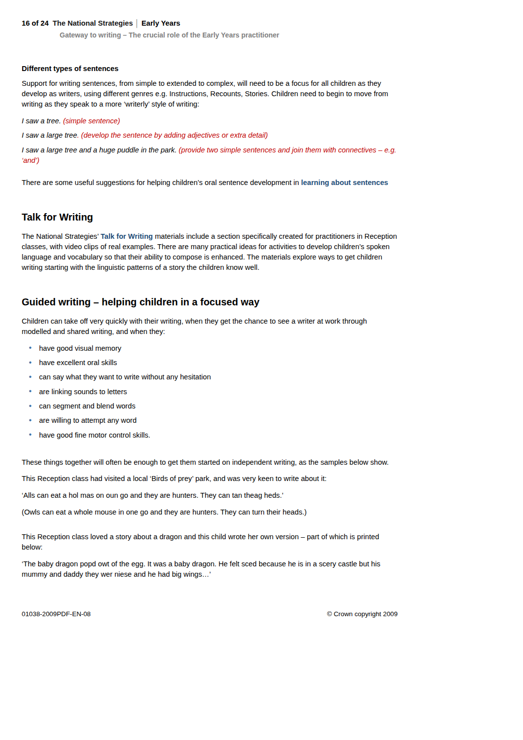16 of 24 The National Strategies │ Early Years
Gateway to writing – The crucial role of the Early Years practitioner
Different types of sentences
Support for writing sentences, from simple to extended to complex, will need to be a focus for all children as they develop as writers, using different genres e.g. Instructions, Recounts, Stories. Children need to begin to move from writing as they speak to a more ‘writerly’ style of writing:
I saw a tree. (simple sentence)
I saw a large tree. (develop the sentence by adding adjectives or extra detail)
I saw a large tree and a huge puddle in the park. (provide two simple sentences and join them with connectives – e.g. ‘and’)
There are some useful suggestions for helping children’s oral sentence development in learning about sentences
Talk for Writing
The National Strategies’ Talk for Writing materials include a section specifically created for practitioners in Reception classes, with video clips of real examples. There are many practical ideas for activities to develop children’s spoken language and vocabulary so that their ability to compose is enhanced. The materials explore ways to get children writing starting with the linguistic patterns of a story the children know well.
Guided writing – helping children in a focused way
Children can take off very quickly with their writing, when they get the chance to see a writer at work through modelled and shared writing, and when they:
have good visual memory
have excellent oral skills
can say what they want to write without any hesitation
are linking sounds to letters
can segment and blend words
are willing to attempt any word
have good fine motor control skills.
These things together will often be enough to get them started on independent writing, as the samples below show.
This Reception class had visited a local ‘Birds of prey’ park, and was very keen to write about it:
‘Alls can eat a hol mas on oun go and they are hunters. They can tan theag heds.’
(Owls can eat a whole mouse in one go and they are hunters. They can turn their heads.)
This Reception class loved a story about a dragon and this child wrote her own version – part of which is printed below:
‘The baby dragon popd owt of the egg. It was a baby dragon. He felt sced because he is in a scery castle but his mummy and daddy they wer niese and he had big wings…’
01038-2009PDF-EN-08
© Crown copyright 2009